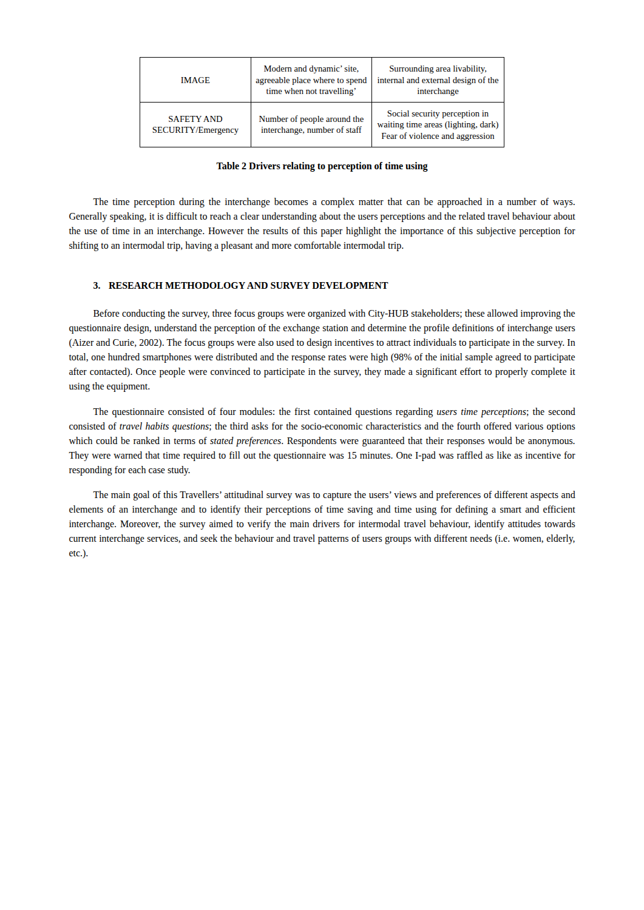| IMAGE | Modern and dynamic’ site, agreeable place where to spend time when not travelling’ | Surrounding area livability, internal and external design of the interchange |
| SAFETY AND SECURITY/Emergency | Number of people around the interchange, number of staff | Social security perception in waiting time areas (lighting, dark) Fear of violence and aggression |
Table 2 Drivers relating to perception of time using
The time perception during the interchange becomes a complex matter that can be approached in a number of ways. Generally speaking, it is difficult to reach a clear understanding about the users perceptions and the related travel behaviour about the use of time in an interchange. However the results of this paper highlight the importance of this subjective perception for shifting to an intermodal trip, having a pleasant and more comfortable intermodal trip.
3. RESEARCH METHODOLOGY AND SURVEY DEVELOPMENT
Before conducting the survey, three focus groups were organized with City-HUB stakeholders; these allowed improving the questionnaire design, understand the perception of the exchange station and determine the profile definitions of interchange users (Aizer and Curie, 2002). The focus groups were also used to design incentives to attract individuals to participate in the survey. In total, one hundred smartphones were distributed and the response rates were high (98% of the initial sample agreed to participate after contacted). Once people were convinced to participate in the survey, they made a significant effort to properly complete it using the equipment.
The questionnaire consisted of four modules: the first contained questions regarding users time perceptions; the second consisted of travel habits questions; the third asks for the socio-economic characteristics and the fourth offered various options which could be ranked in terms of stated preferences. Respondents were guaranteed that their responses would be anonymous. They were warned that time required to fill out the questionnaire was 15 minutes. One I-pad was raffled as like as incentive for responding for each case study.
The main goal of this Travellers’ attitudinal survey was to capture the users’ views and preferences of different aspects and elements of an interchange and to identify their perceptions of time saving and time using for defining a smart and efficient interchange. Moreover, the survey aimed to verify the main drivers for intermodal travel behaviour, identify attitudes towards current interchange services, and seek the behaviour and travel patterns of users groups with different needs (i.e. women, elderly, etc.).